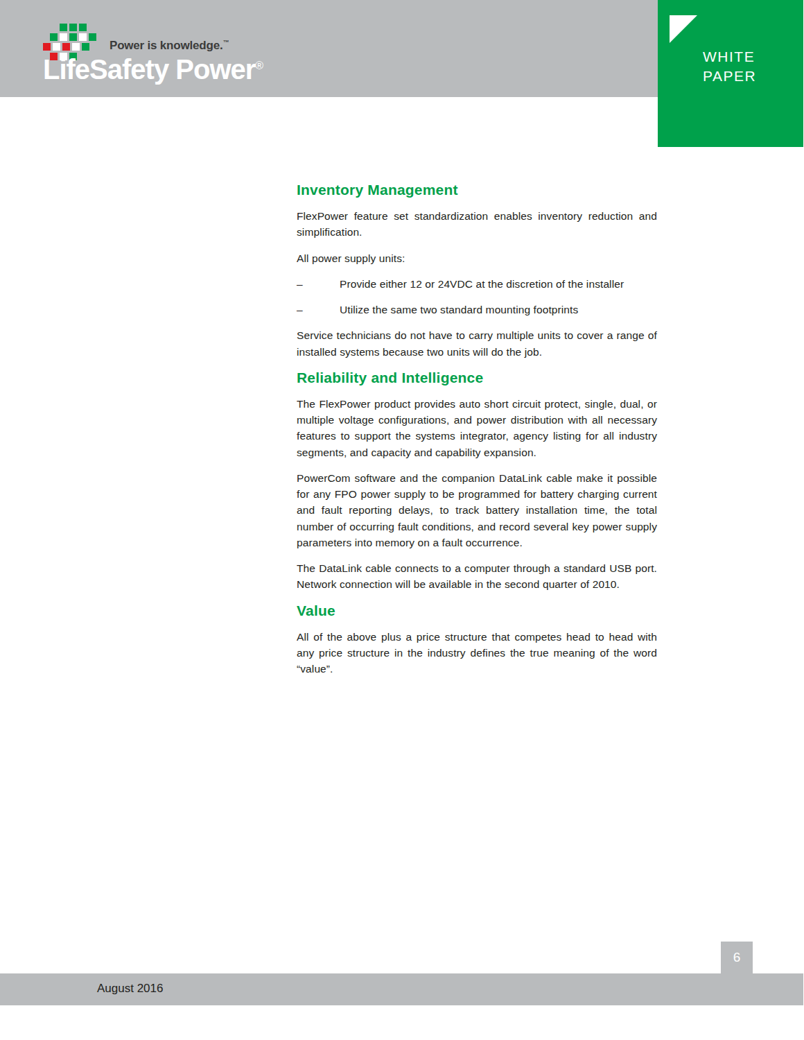Power is knowledge.™
LifeSafety Power®
WHITE
PAPER
Inventory Management
FlexPower feature set standardization enables inventory reduction and simplification.
All power supply units:
–Provide either 12 or 24VDC at the discretion of the installer
–Utilize the same two standard mounting footprints
Service technicians do not have to carry multiple units to cover a range of installed systems because two units will do the job.
Reliability and Intelligence
The FlexPower product provides auto short circuit protect, single, dual, or multiple voltage configurations, and power distribution with all necessary features to support the systems integrator, agency listing for all industry segments, and capacity and capability expansion.
PowerCom software and the companion DataLink cable make it possible for any FPO power supply to be programmed for battery charging current and fault reporting delays, to track battery installation time, the total number of occurring fault conditions, and record several key power supply parameters into memory on a fault occurrence.
The DataLink cable connects to a computer through a standard USB port. Network connection will be available in the second quarter of 2010.
Value
All of the above plus a price structure that competes head to head with any price structure in the industry defines the true meaning of the word “value”.
6
August 2016